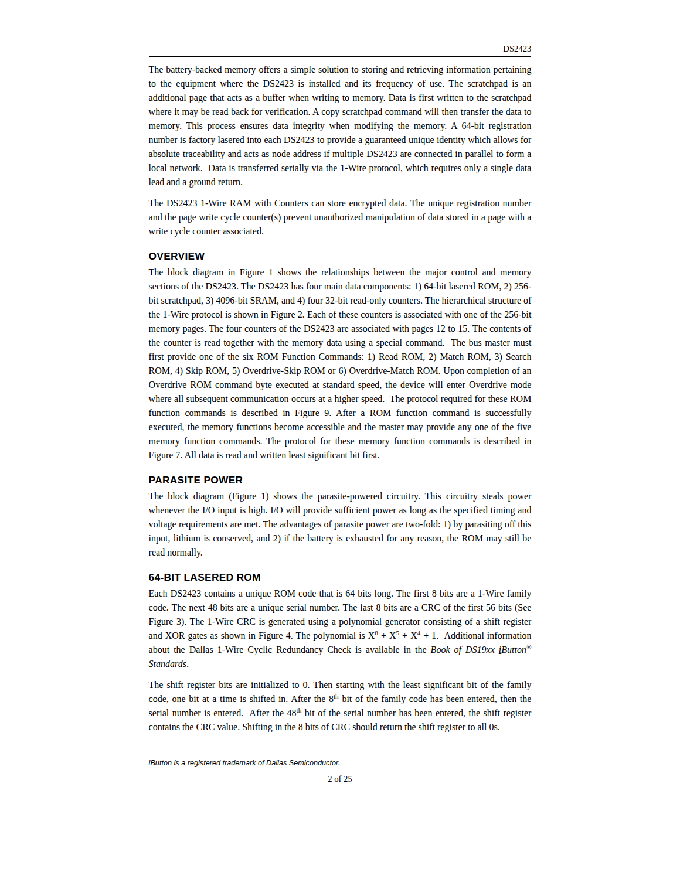DS2423
The battery-backed memory offers a simple solution to storing and retrieving information pertaining to the equipment where the DS2423 is installed and its frequency of use. The scratchpad is an additional page that acts as a buffer when writing to memory. Data is first written to the scratchpad where it may be read back for verification. A copy scratchpad command will then transfer the data to memory. This process ensures data integrity when modifying the memory. A 64-bit registration number is factory lasered into each DS2423 to provide a guaranteed unique identity which allows for absolute traceability and acts as node address if multiple DS2423 are connected in parallel to form a local network. Data is transferred serially via the 1-Wire protocol, which requires only a single data lead and a ground return.
The DS2423 1-Wire RAM with Counters can store encrypted data. The unique registration number and the page write cycle counter(s) prevent unauthorized manipulation of data stored in a page with a write cycle counter associated.
OVERVIEW
The block diagram in Figure 1 shows the relationships between the major control and memory sections of the DS2423. The DS2423 has four main data components: 1) 64-bit lasered ROM, 2) 256-bit scratchpad, 3) 4096-bit SRAM, and 4) four 32-bit read-only counters. The hierarchical structure of the 1-Wire protocol is shown in Figure 2. Each of these counters is associated with one of the 256-bit memory pages. The four counters of the DS2423 are associated with pages 12 to 15. The contents of the counter is read together with the memory data using a special command. The bus master must first provide one of the six ROM Function Commands: 1) Read ROM, 2) Match ROM, 3) Search ROM, 4) Skip ROM, 5) Overdrive-Skip ROM or 6) Overdrive-Match ROM. Upon completion of an Overdrive ROM command byte executed at standard speed, the device will enter Overdrive mode where all subsequent communication occurs at a higher speed. The protocol required for these ROM function commands is described in Figure 9. After a ROM function command is successfully executed, the memory functions become accessible and the master may provide any one of the five memory function commands. The protocol for these memory function commands is described in Figure 7. All data is read and written least significant bit first.
PARASITE POWER
The block diagram (Figure 1) shows the parasite-powered circuitry. This circuitry steals power whenever the I/O input is high. I/O will provide sufficient power as long as the specified timing and voltage requirements are met. The advantages of parasite power are two-fold: 1) by parasiting off this input, lithium is conserved, and 2) if the battery is exhausted for any reason, the ROM may still be read normally.
64-BIT LASERED ROM
Each DS2423 contains a unique ROM code that is 64 bits long. The first 8 bits are a 1-Wire family code. The next 48 bits are a unique serial number. The last 8 bits are a CRC of the first 56 bits (See Figure 3). The 1-Wire CRC is generated using a polynomial generator consisting of a shift register and XOR gates as shown in Figure 4. The polynomial is X8 + X5 + X4 + 1. Additional information about the Dallas 1-Wire Cyclic Redundancy Check is available in the Book of DS19xx i Button® Standards.
The shift register bits are initialized to 0. Then starting with the least significant bit of the family code, one bit at a time is shifted in. After the 8th bit of the family code has been entered, then the serial number is entered. After the 48th bit of the serial number has been entered, the shift register contains the CRC value. Shifting in the 8 bits of CRC should return the shift register to all 0s.
i Button is a registered trademark of Dallas Semiconductor.
2 of 25